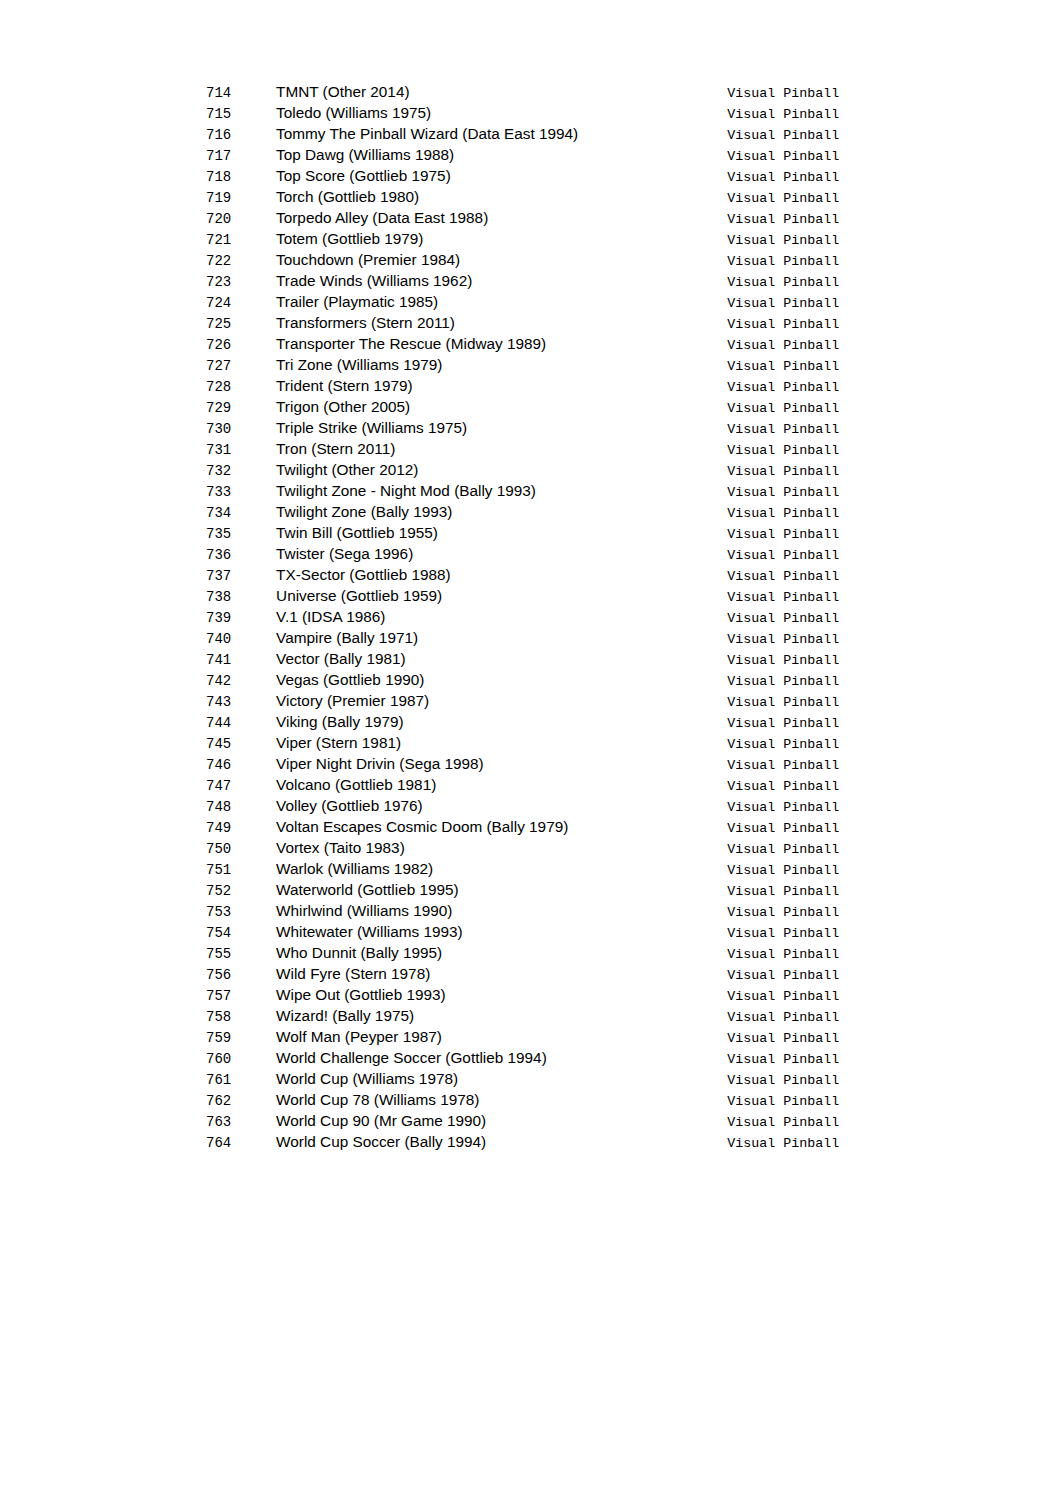| 714 | TMNT (Other 2014) | Visual Pinball |
| 715 | Toledo (Williams 1975) | Visual Pinball |
| 716 | Tommy The Pinball Wizard (Data East 1994) | Visual Pinball |
| 717 | Top Dawg (Williams 1988) | Visual Pinball |
| 718 | Top Score (Gottlieb 1975) | Visual Pinball |
| 719 | Torch (Gottlieb 1980) | Visual Pinball |
| 720 | Torpedo Alley (Data East 1988) | Visual Pinball |
| 721 | Totem (Gottlieb 1979) | Visual Pinball |
| 722 | Touchdown (Premier 1984) | Visual Pinball |
| 723 | Trade Winds (Williams 1962) | Visual Pinball |
| 724 | Trailer (Playmatic 1985) | Visual Pinball |
| 725 | Transformers (Stern 2011) | Visual Pinball |
| 726 | Transporter The Rescue (Midway 1989) | Visual Pinball |
| 727 | Tri Zone (Williams 1979) | Visual Pinball |
| 728 | Trident (Stern 1979) | Visual Pinball |
| 729 | Trigon (Other 2005) | Visual Pinball |
| 730 | Triple Strike (Williams 1975) | Visual Pinball |
| 731 | Tron (Stern 2011) | Visual Pinball |
| 732 | Twilight (Other 2012) | Visual Pinball |
| 733 | Twilight Zone - Night Mod (Bally 1993) | Visual Pinball |
| 734 | Twilight Zone (Bally 1993) | Visual Pinball |
| 735 | Twin Bill (Gottlieb 1955) | Visual Pinball |
| 736 | Twister (Sega 1996) | Visual Pinball |
| 737 | TX-Sector (Gottlieb 1988) | Visual Pinball |
| 738 | Universe (Gottlieb 1959) | Visual Pinball |
| 739 | V.1 (IDSA 1986) | Visual Pinball |
| 740 | Vampire (Bally 1971) | Visual Pinball |
| 741 | Vector (Bally 1981) | Visual Pinball |
| 742 | Vegas (Gottlieb 1990) | Visual Pinball |
| 743 | Victory (Premier 1987) | Visual Pinball |
| 744 | Viking (Bally 1979) | Visual Pinball |
| 745 | Viper (Stern 1981) | Visual Pinball |
| 746 | Viper Night Drivin (Sega 1998) | Visual Pinball |
| 747 | Volcano (Gottlieb 1981) | Visual Pinball |
| 748 | Volley (Gottlieb 1976) | Visual Pinball |
| 749 | Voltan Escapes Cosmic Doom (Bally 1979) | Visual Pinball |
| 750 | Vortex (Taito 1983) | Visual Pinball |
| 751 | Warlok (Williams 1982) | Visual Pinball |
| 752 | Waterworld (Gottlieb 1995) | Visual Pinball |
| 753 | Whirlwind (Williams 1990) | Visual Pinball |
| 754 | Whitewater (Williams 1993) | Visual Pinball |
| 755 | Who Dunnit (Bally 1995) | Visual Pinball |
| 756 | Wild Fyre (Stern 1978) | Visual Pinball |
| 757 | Wipe Out (Gottlieb 1993) | Visual Pinball |
| 758 | Wizard! (Bally 1975) | Visual Pinball |
| 759 | Wolf Man (Peyper 1987) | Visual Pinball |
| 760 | World Challenge Soccer (Gottlieb 1994) | Visual Pinball |
| 761 | World Cup (Williams 1978) | Visual Pinball |
| 762 | World Cup 78 (Williams 1978) | Visual Pinball |
| 763 | World Cup 90 (Mr Game 1990) | Visual Pinball |
| 764 | World Cup Soccer (Bally 1994) | Visual Pinball |